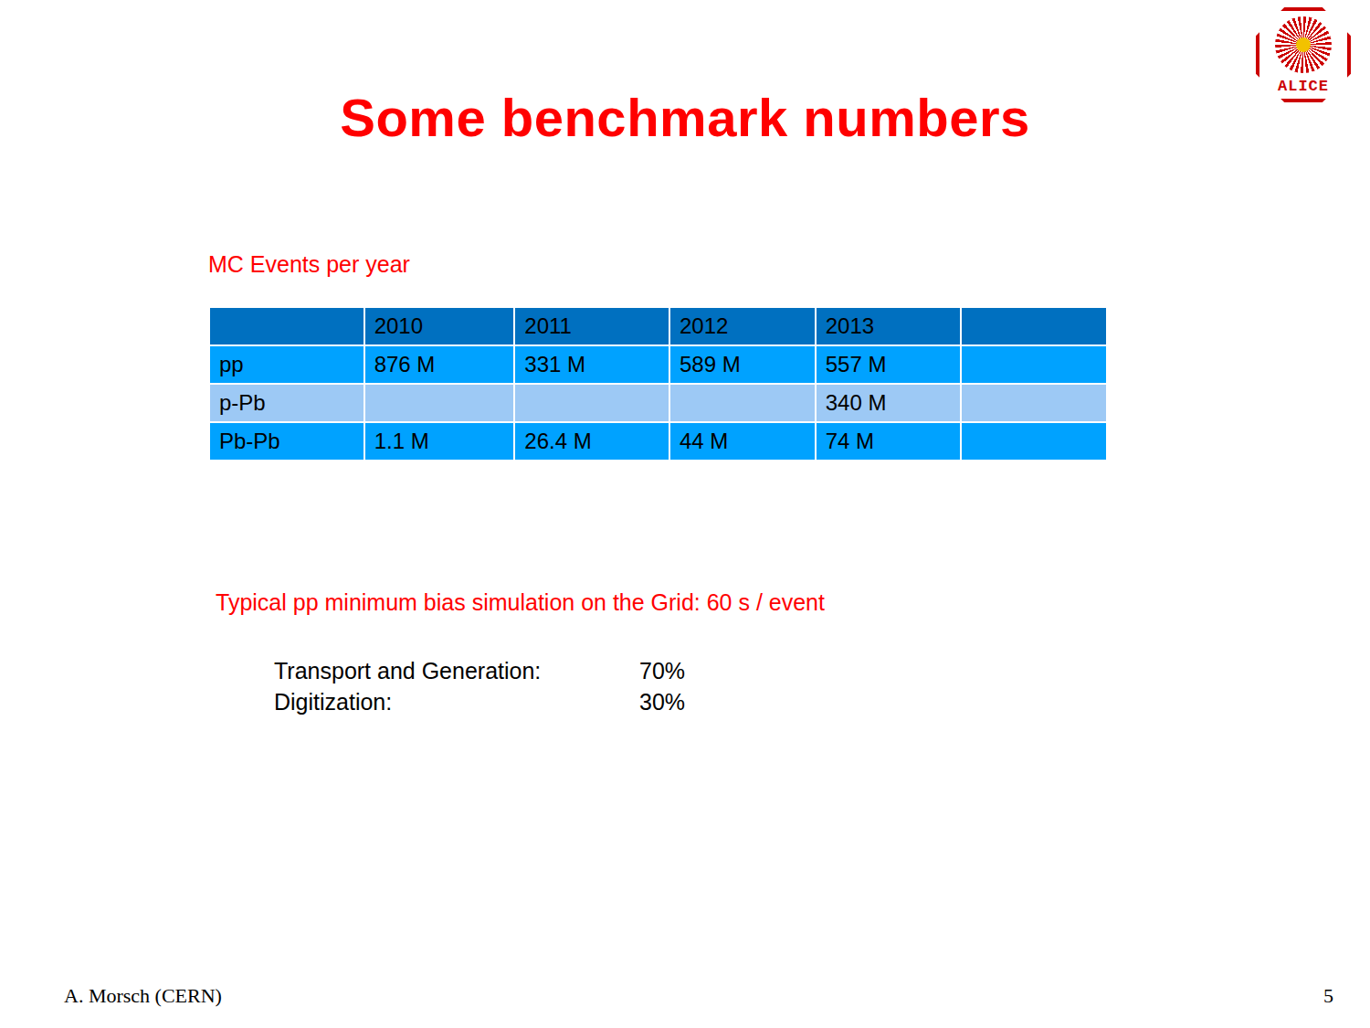ALICE
Some benchmark numbers
MC Events per year
| | 2010 | 2011 | 2012 | 2013 | |
| --- | --- | --- | --- | --- | --- |
| pp | 876 M | 331 M | 589 M | 557 M | |
| p-Pb | | | | 340 M | |
| Pb-Pb | 1.1 M | 26.4 M | 44 M | 74 M | |
Typical pp minimum bias simulation on the Grid: 60 s / event
Transport and Generation: 70% Digitization: 30%
A. Morsch (CERN)
5